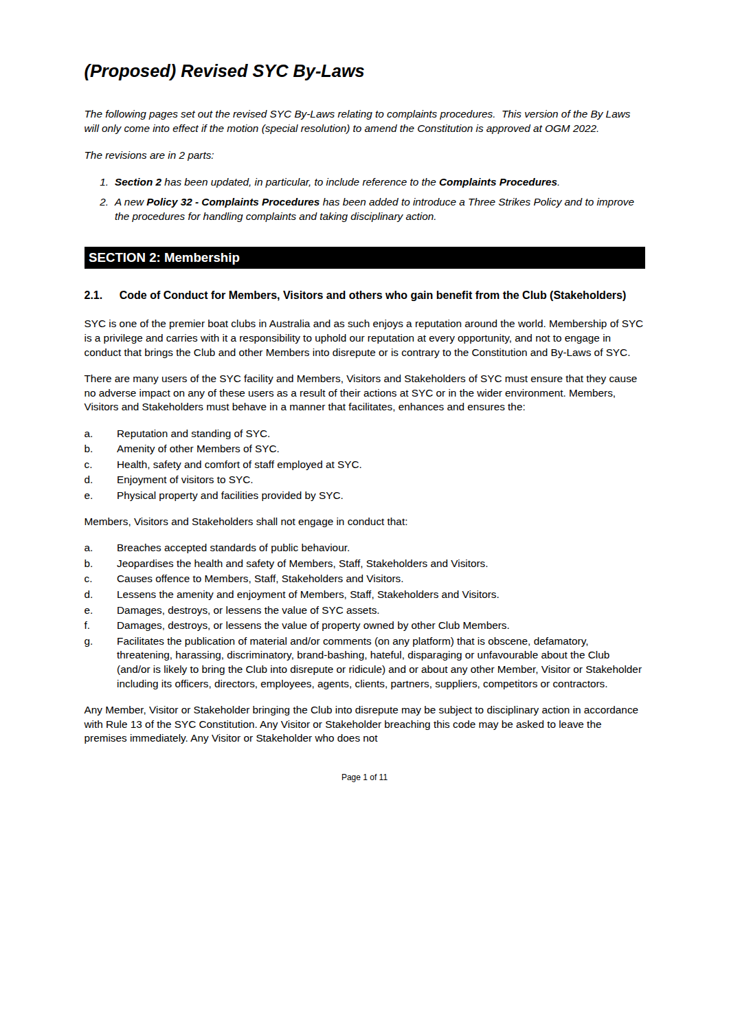(Proposed) Revised SYC By-Laws
The following pages set out the revised SYC By-Laws relating to complaints procedures. This version of the By Laws will only come into effect if the motion (special resolution) to amend the Constitution is approved at OGM 2022.
The revisions are in 2 parts:
Section 2 has been updated, in particular, to include reference to the Complaints Procedures.
A new Policy 32 - Complaints Procedures has been added to introduce a Three Strikes Policy and to improve the procedures for handling complaints and taking disciplinary action.
SECTION 2: Membership
2.1. Code of Conduct for Members, Visitors and others who gain benefit from the Club (Stakeholders)
SYC is one of the premier boat clubs in Australia and as such enjoys a reputation around the world. Membership of SYC is a privilege and carries with it a responsibility to uphold our reputation at every opportunity, and not to engage in conduct that brings the Club and other Members into disrepute or is contrary to the Constitution and By-Laws of SYC.
There are many users of the SYC facility and Members, Visitors and Stakeholders of SYC must ensure that they cause no adverse impact on any of these users as a result of their actions at SYC or in the wider environment. Members, Visitors and Stakeholders must behave in a manner that facilitates, enhances and ensures the:
a.
Reputation and standing of SYC.
b.
Amenity of other Members of SYC.
c.
Health, safety and comfort of staff employed at SYC.
d.
Enjoyment of visitors to SYC.
e.
Physical property and facilities provided by SYC.
Members, Visitors and Stakeholders shall not engage in conduct that:
a.
Breaches accepted standards of public behaviour.
b.
Jeopardises the health and safety of Members, Staff, Stakeholders and Visitors.
c.
Causes offence to Members, Staff, Stakeholders and Visitors.
d.
Lessens the amenity and enjoyment of Members, Staff, Stakeholders and Visitors.
e.
Damages, destroys, or lessens the value of SYC assets.
f.
Damages, destroys, or lessens the value of property owned by other Club Members.
g.
Facilitates the publication of material and/or comments (on any platform) that is obscene, defamatory, threatening, harassing, discriminatory, brand-bashing, hateful, disparaging or unfavourable about the Club (and/or is likely to bring the Club into disrepute or ridicule) and or about any other Member, Visitor or Stakeholder including its officers, directors, employees, agents, clients, partners, suppliers, competitors or contractors.
Any Member, Visitor or Stakeholder bringing the Club into disrepute may be subject to disciplinary action in accordance with Rule 13 of the SYC Constitution. Any Visitor or Stakeholder breaching this code may be asked to leave the premises immediately. Any Visitor or Stakeholder who does not
Page 1 of 11